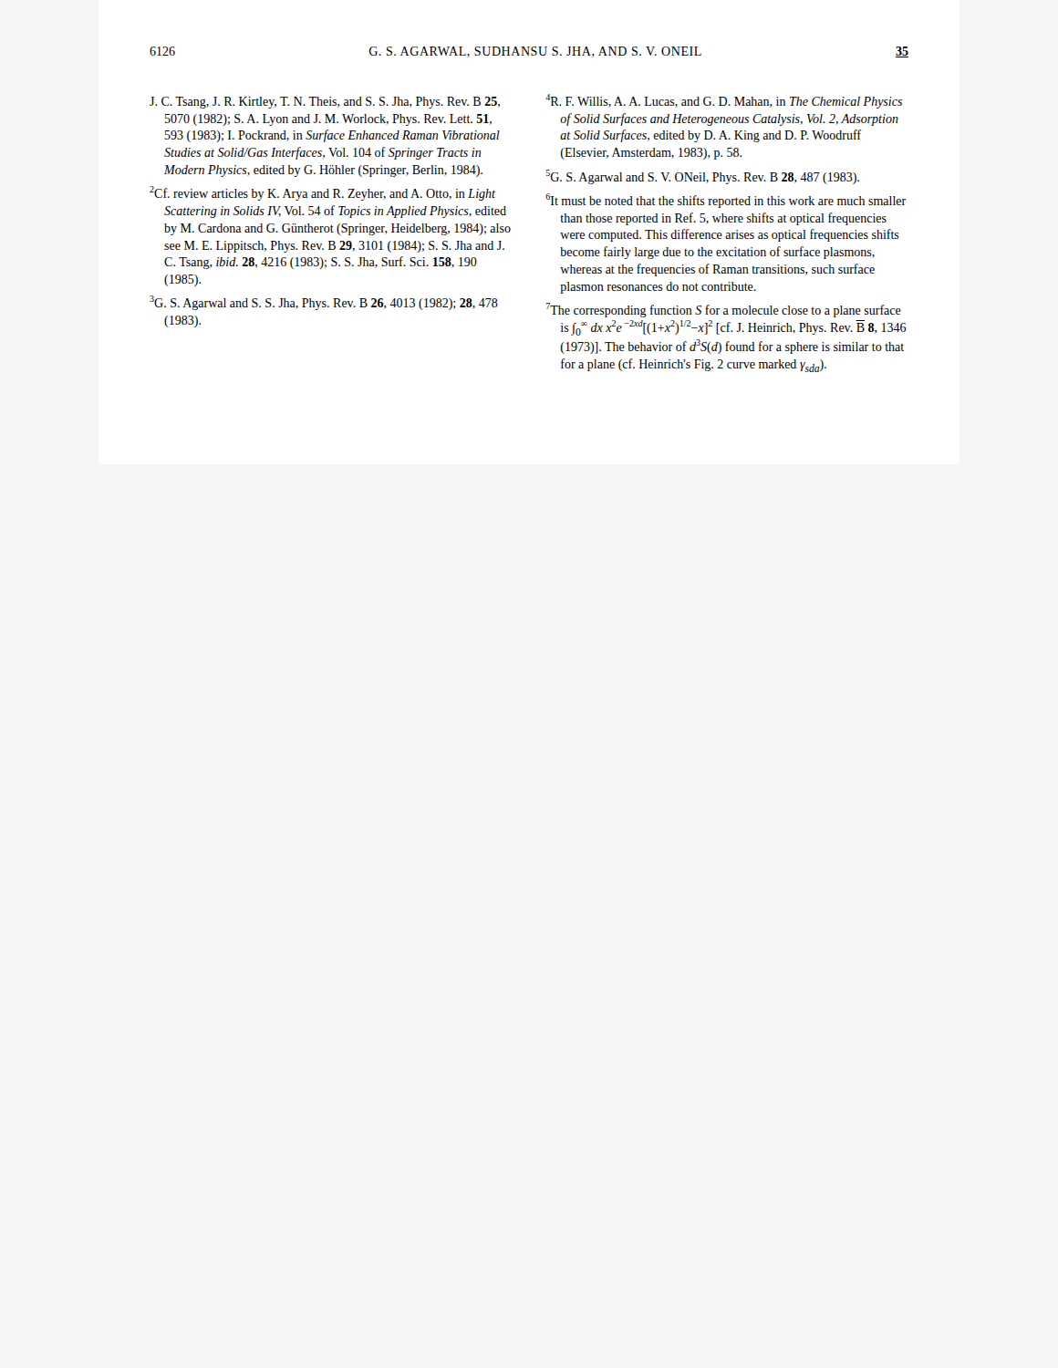6126 G. S. AGARWAL, SUDHANSU S. JHA, AND S. V. ONEIL 35
J. C. Tsang, J. R. Kirtley, T. N. Theis, and S. S. Jha, Phys. Rev. B 25, 5070 (1982); S. A. Lyon and J. M. Worlock, Phys. Rev. Lett. 51, 593 (1983); I. Pockrand, in Surface Enhanced Raman Vibrational Studies at Solid/Gas Interfaces, Vol. 104 of Springer Tracts in Modern Physics, edited by G. Höhler (Springer, Berlin, 1984).
2Cf. review articles by K. Arya and R. Zeyher, and A. Otto, in Light Scattering in Solids IV, Vol. 54 of Topics in Applied Physics, edited by M. Cardona and G. Güntherot (Springer, Heidelberg, 1984); also see M. E. Lippitsch, Phys. Rev. B 29, 3101 (1984); S. S. Jha and J. C. Tsang, ibid. 28, 4216 (1983); S. S. Jha, Surf. Sci. 158, 190 (1985).
3G. S. Agarwal and S. S. Jha, Phys. Rev. B 26, 4013 (1982); 28, 478 (1983).
4R. F. Willis, A. A. Lucas, and G. D. Mahan, in The Chemical Physics of Solid Surfaces and Heterogeneous Catalysis, Vol. 2, Adsorption at Solid Surfaces, edited by D. A. King and D. P. Woodruff (Elsevier, Amsterdam, 1983), p. 58.
5G. S. Agarwal and S. V. ONeil, Phys. Rev. B 28, 487 (1983).
6It must be noted that the shifts reported in this work are much smaller than those reported in Ref. 5, where shifts at optical frequencies were computed. This difference arises as optical frequencies shifts become fairly large due to the excitation of surface plasmons, whereas at the frequencies of Raman transitions, such surface plasmon resonances do not contribute.
7The corresponding function S for a molecule close to a plane surface is ∫0∞ dx x2e −2xd[(1+x2)1/2−x]2 [cf. J. Heinrich, Phys. Rev. B 8, 1346 (1973)]. The behavior of d3S(d) found for a sphere is similar to that for a plane (cf. Heinrich's Fig. 2 curve marked γsda).